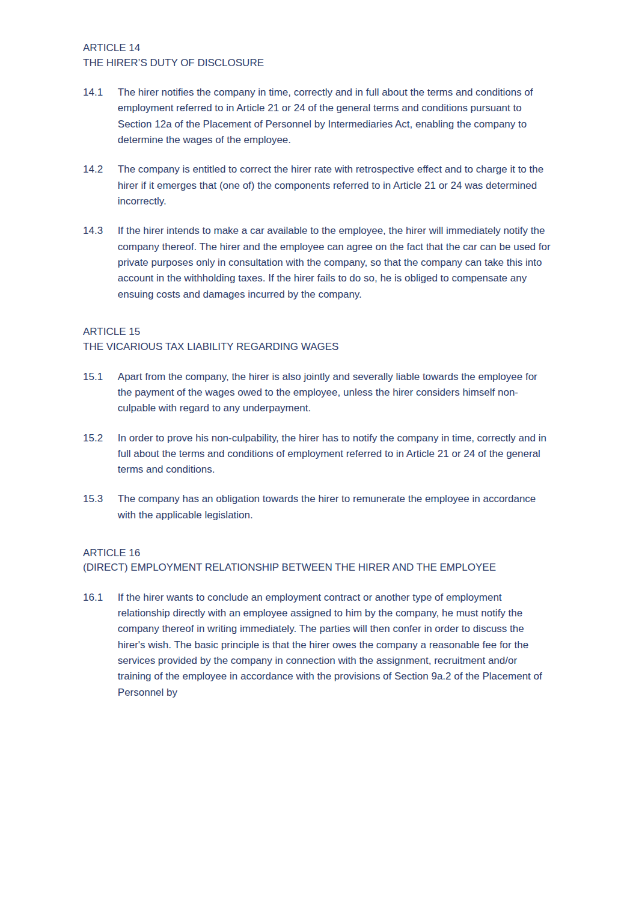Article 14 The hirer’s duty of disclosure
14.1 The hirer notifies the company in time, correctly and in full about the terms and conditions of employment referred to in Article 21 or 24 of the general terms and conditions pursuant to Section 12a of the Placement of Personnel by Intermediaries Act, enabling the company to determine the wages of the employee.
14.2 The company is entitled to correct the hirer rate with retrospective effect and to charge it to the hirer if it emerges that (one of) the components referred to in Article 21 or 24 was determined incorrectly.
14.3 If the hirer intends to make a car available to the employee, the hirer will immediately notify the company thereof. The hirer and the employee can agree on the fact that the car can be used for private purposes only in consultation with the company, so that the company can take this into account in the withholding taxes. If the hirer fails to do so, he is obliged to compensate any ensuing costs and damages incurred by the company.
Article 15 The vicarious tax liability regarding wages
15.1 Apart from the company, the hirer is also jointly and severally liable towards the employee for the payment of the wages owed to the employee, unless the hirer considers himself non-culpable with regard to any underpayment.
15.2 In order to prove his non-culpability, the hirer has to notify the company in time, correctly and in full about the terms and conditions of employment referred to in Article 21 or 24 of the general terms and conditions.
15.3 The company has an obligation towards the hirer to remunerate the employee in accordance with the applicable legislation.
Article 16(Direct) employment relationship between the hirer and the employee
16.1 If the hirer wants to conclude an employment contract or another type of employment relationship directly with an employee assigned to him by the company, he must notify the company thereof in writing immediately. The parties will then confer in order to discuss the hirer's wish. The basic principle is that the hirer owes the company a reasonable fee for the services provided by the company in connection with the assignment, recruitment and/or training of the employee in accordance with the provisions of Section 9a.2 of the Placement of Personnel by